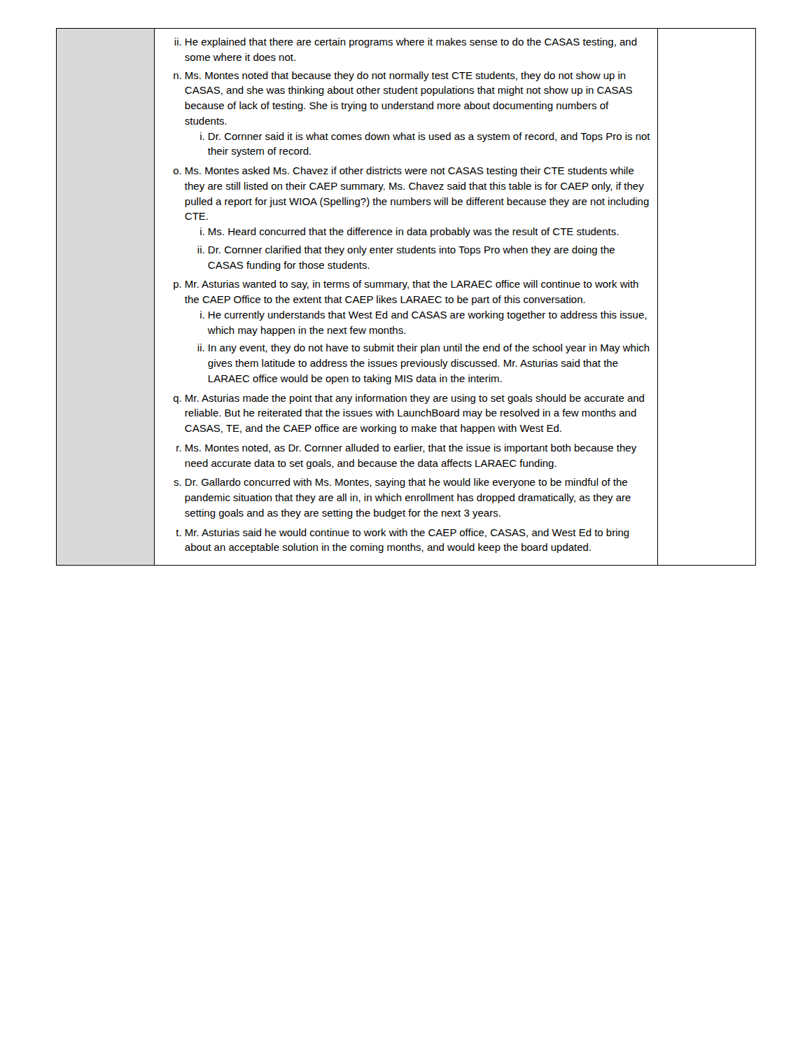| | He explained that there are certain programs where it makes sense to do the CASAS testing, and some where it does not. Ms. Montes noted that because they do not normally test CTE students, they do not show up in CASAS, and she was thinking about other student populations that might not show up in CASAS because of lack of testing. She is trying to understand more about documenting numbers of students. Dr. Cornner said it is what comes down what is used as a system of record, and Tops Pro is not their system of record. Ms. Montes asked Ms. Chavez if other districts were not CASAS testing their CTE students while they are still listed on their CAEP summary. Ms. Chavez said that this table is for CAEP only, if they pulled a report for just WIOA (Spelling?) the numbers will be different because they are not including CTE. Ms. Heard concurred that the difference in data probably was the result of CTE students. Dr. Cornner clarified that they only enter students into Tops Pro when they are doing the CASAS funding for those students. Mr. Asturias wanted to say, in terms of summary, that the LARAEC office will continue to work with the CAEP Office to the extent that CAEP likes LARAEC to be part of this conversation. He currently understands that West Ed and CASAS are working together to address this issue, which may happen in the next few months. In any event, they do not have to submit their plan until the end of the school year in May which gives them latitude to address the issues previously discussed. Mr. Asturias said that the LARAEC office would be open to taking MIS data in the interim. Mr. Asturias made the point that any information they are using to set goals should be accurate and reliable. But he reiterated that the issues with LaunchBoard may be resolved in a few months and CASAS, TE, and the CAEP office are working to make that happen with West Ed. Ms. Montes noted, as Dr. Cornner alluded to earlier, that the issue is important both because they need accurate data to set goals, and because the data affects LARAEC funding. Dr. Gallardo concurred with Ms. Montes, saying that he would like everyone to be mindful of the pandemic situation that they are all in, in which enrollment has dropped dramatically, as they are setting goals and as they are setting the budget for the next 3 years. Mr. Asturias said he would continue to work with the CAEP office, CASAS, and West Ed to bring about an acceptable solution in the coming months, and would keep the board updated. | |